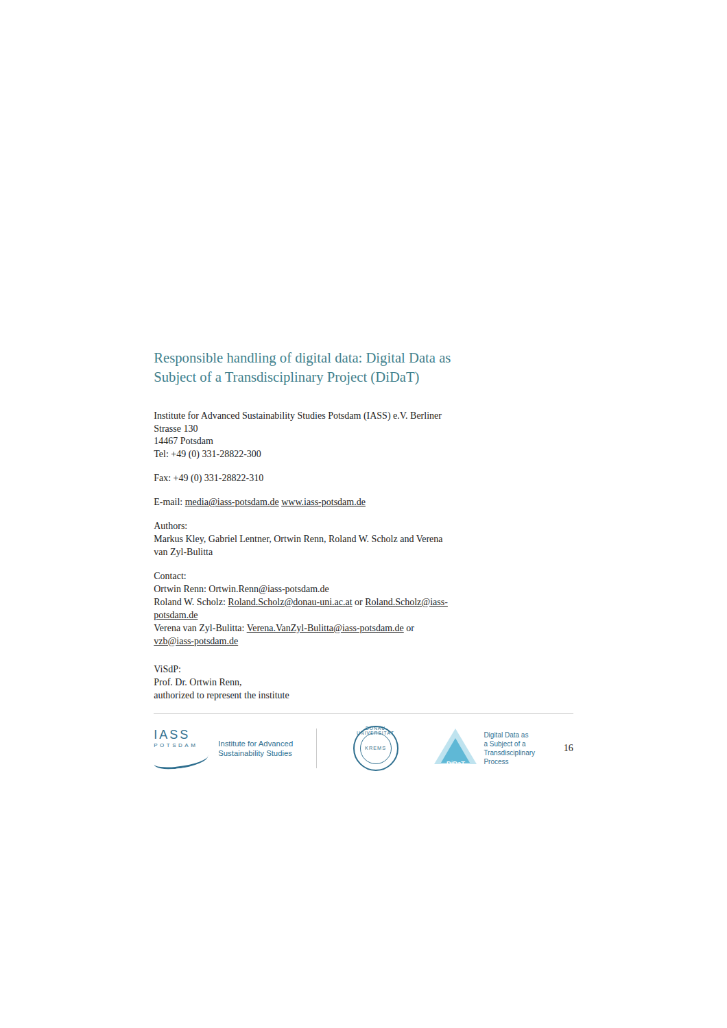Responsible handling of digital data: Digital Data as Subject of a Transdisciplinary Project (DiDaT)
Institute for Advanced Sustainability Studies Potsdam (IASS) e.V. Berliner Strasse 130
14467 Potsdam
Tel: +49 (0) 331-28822-300
Fax: +49 (0) 331-28822-310
E-mail: media@iass-potsdam.de www.iass-potsdam.de
Authors:
Markus Kley, Gabriel Lentner, Ortwin Renn, Roland W. Scholz and Verena van Zyl-Bulitta
Contact:
Ortwin Renn: Ortwin.Renn@iass-potsdam.de
Roland W. Scholz: Roland.Scholz@donau-uni.ac.at or Roland.Scholz@iass-potsdam.de
Verena van Zyl-Bulitta: Verena.VanZyl-Bulitta@iass-potsdam.de or vzb@iass-potsdam.de
ViSdP:
Prof. Dr. Ortwin Renn,
authorized to represent the institute
IASS
POTSDAM
Institute for Advanced
Sustainability Studies
DONAU UNIVERSITÄT
KREMS
DiDaT
Digital Data as
a Subject of a
Transdisciplinary
Process
16